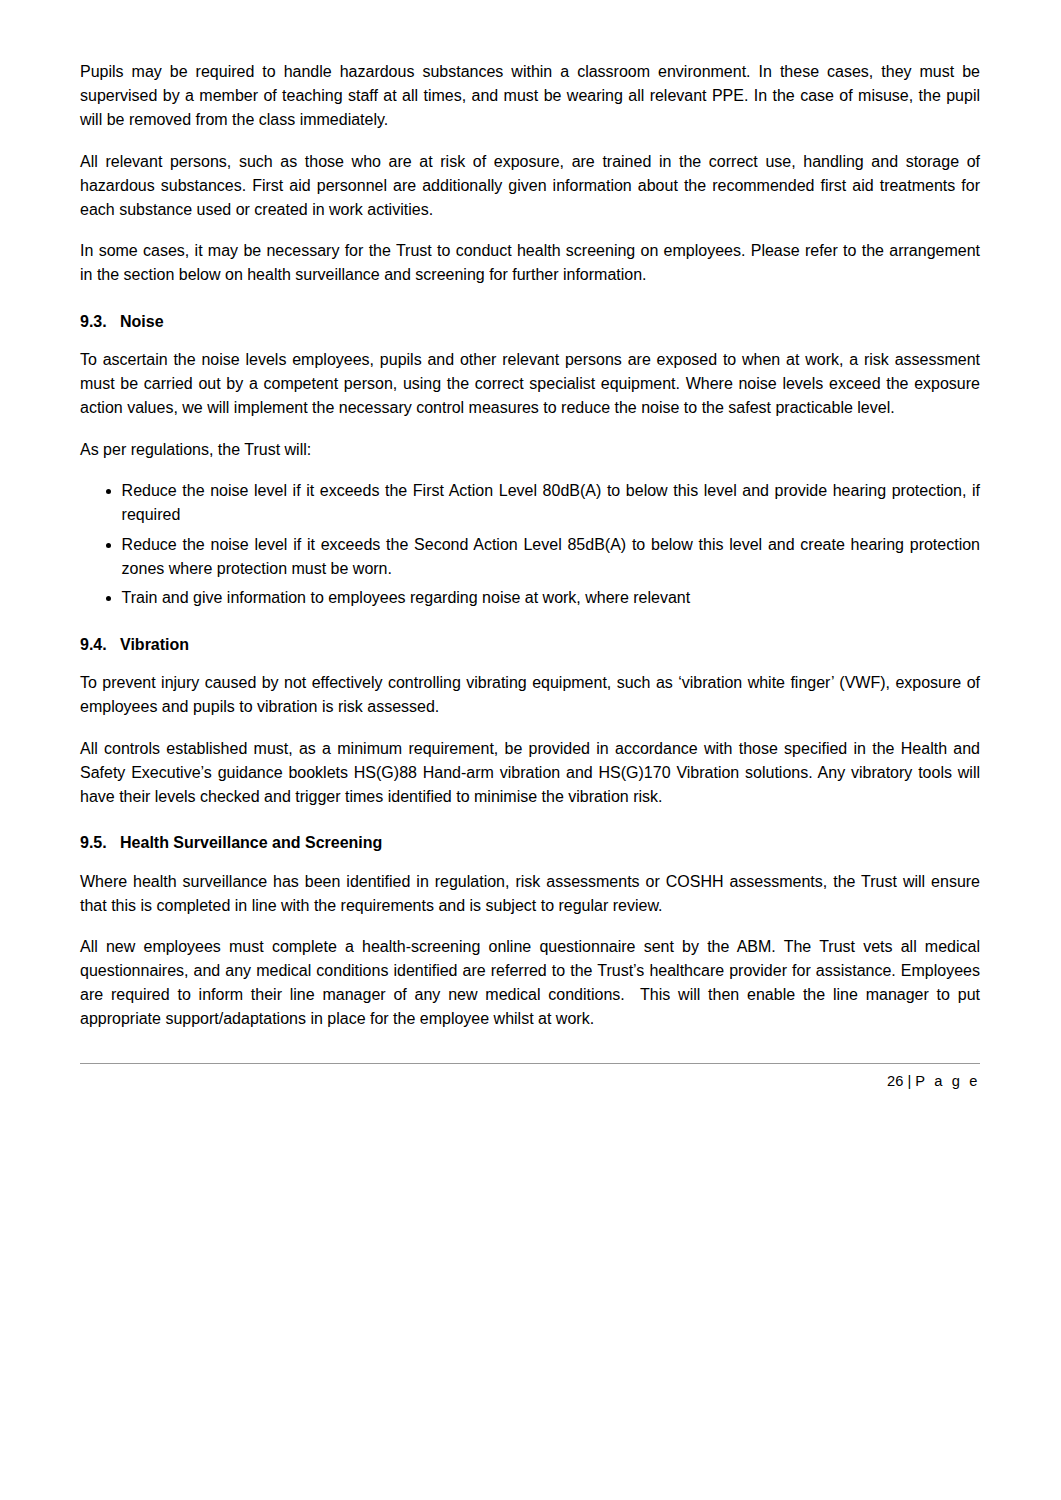Pupils may be required to handle hazardous substances within a classroom environment. In these cases, they must be supervised by a member of teaching staff at all times, and must be wearing all relevant PPE. In the case of misuse, the pupil will be removed from the class immediately.
All relevant persons, such as those who are at risk of exposure, are trained in the correct use, handling and storage of hazardous substances. First aid personnel are additionally given information about the recommended first aid treatments for each substance used or created in work activities.
In some cases, it may be necessary for the Trust to conduct health screening on employees. Please refer to the arrangement in the section below on health surveillance and screening for further information.
9.3. Noise
To ascertain the noise levels employees, pupils and other relevant persons are exposed to when at work, a risk assessment must be carried out by a competent person, using the correct specialist equipment. Where noise levels exceed the exposure action values, we will implement the necessary control measures to reduce the noise to the safest practicable level.
As per regulations, the Trust will:
Reduce the noise level if it exceeds the First Action Level 80dB(A) to below this level and provide hearing protection, if required
Reduce the noise level if it exceeds the Second Action Level 85dB(A) to below this level and create hearing protection zones where protection must be worn.
Train and give information to employees regarding noise at work, where relevant
9.4. Vibration
To prevent injury caused by not effectively controlling vibrating equipment, such as ‘vibration white finger’ (VWF), exposure of employees and pupils to vibration is risk assessed.
All controls established must, as a minimum requirement, be provided in accordance with those specified in the Health and Safety Executive’s guidance booklets HS(G)88 Hand-arm vibration and HS(G)170 Vibration solutions. Any vibratory tools will have their levels checked and trigger times identified to minimise the vibration risk.
9.5. Health Surveillance and Screening
Where health surveillance has been identified in regulation, risk assessments or COSHH assessments, the Trust will ensure that this is completed in line with the requirements and is subject to regular review.
All new employees must complete a health-screening online questionnaire sent by the ABM. The Trust vets all medical questionnaires, and any medical conditions identified are referred to the Trust’s healthcare provider for assistance. Employees are required to inform their line manager of any new medical conditions. This will then enable the line manager to put appropriate support/adaptations in place for the employee whilst at work.
26 | P a g e